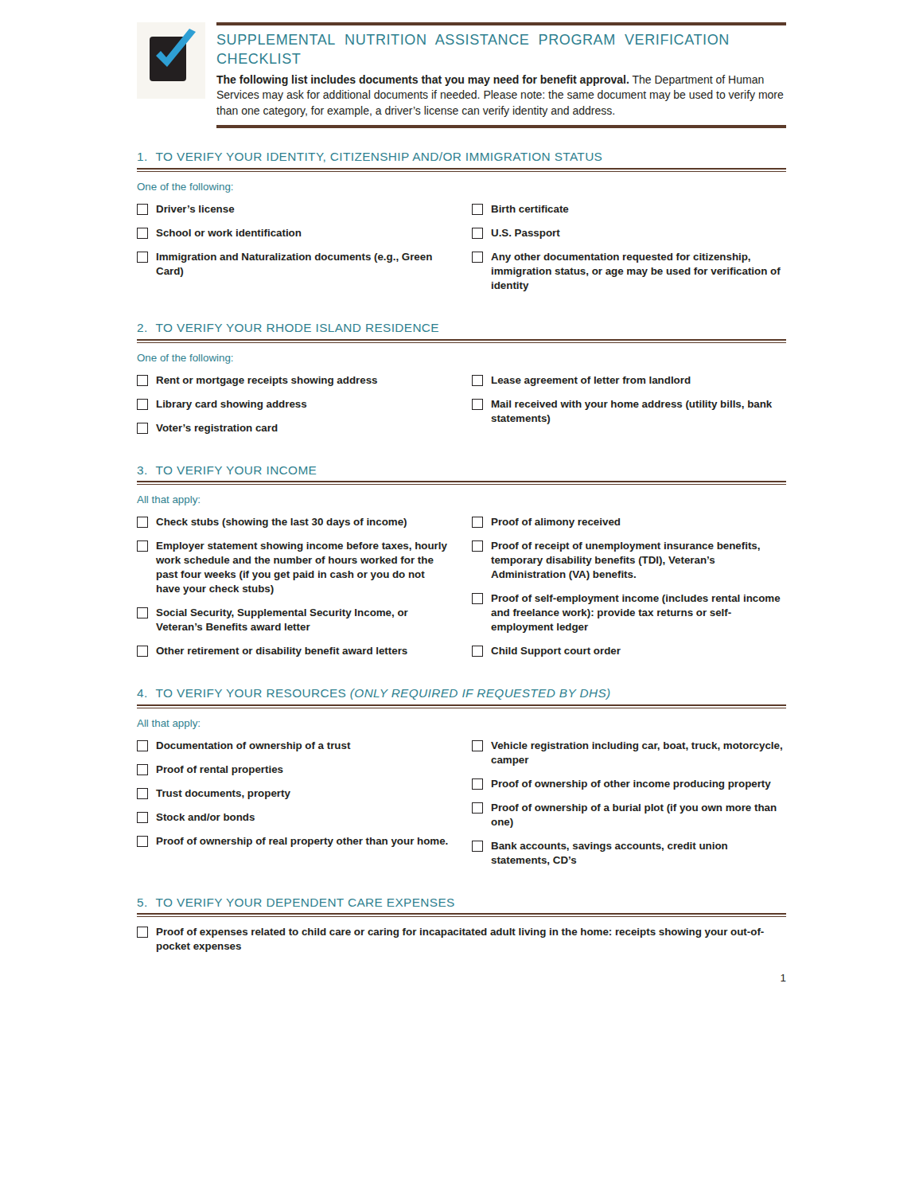SUPPLEMENTAL NUTRITION ASSISTANCE PROGRAM VERIFICATION CHECKLIST
The following list includes documents that you may need for benefit approval. The Department of Human Services may ask for additional documents if needed. Please note: the same document may be used to verify more than one category, for example, a driver’s license can verify identity and address.
1. TO VERIFY YOUR IDENTITY, CITIZENSHIP AND/OR IMMIGRATION STATUS
One of the following:
Driver’s license
School or work identification
Immigration and Naturalization documents (e.g., Green Card)
Birth certificate
U.S. Passport
Any other documentation requested for citizenship, immigration status, or age may be used for verification of identity
2. TO VERIFY YOUR RHODE ISLAND RESIDENCE
One of the following:
Rent or mortgage receipts showing address
Library card showing address
Voter’s registration card
Lease agreement of letter from landlord
Mail received with your home address (utility bills, bank statements)
3. TO VERIFY YOUR INCOME
All that apply:
Check stubs (showing the last 30 days of income)
Employer statement showing income before taxes, hourly work schedule and the number of hours worked for the past four weeks (if you get paid in cash or you do not have your check stubs)
Social Security, Supplemental Security Income, or Veteran’s Benefits award letter
Other retirement or disability benefit award letters
Proof of alimony received
Proof of receipt of unemployment insurance benefits, temporary disability benefits (TDI), Veteran’s Administration (VA) benefits.
Proof of self-employment income (includes rental income and freelance work): provide tax returns or self-employment ledger
Child Support court order
4. TO VERIFY YOUR RESOURCES (ONLY REQUIRED IF REQUESTED BY DHS)
All that apply:
Documentation of ownership of a trust
Proof of rental properties
Trust documents, property
Stock and/or bonds
Proof of ownership of real property other than your home.
Vehicle registration including car, boat, truck, motorcycle, camper
Proof of ownership of other income producing property
Proof of ownership of a burial plot (if you own more than one)
Bank accounts, savings accounts, credit union statements, CD’s
5. TO VERIFY YOUR DEPENDENT CARE EXPENSES
Proof of expenses related to child care or caring for incapacitated adult living in the home: receipts showing your out-of-pocket expenses
1